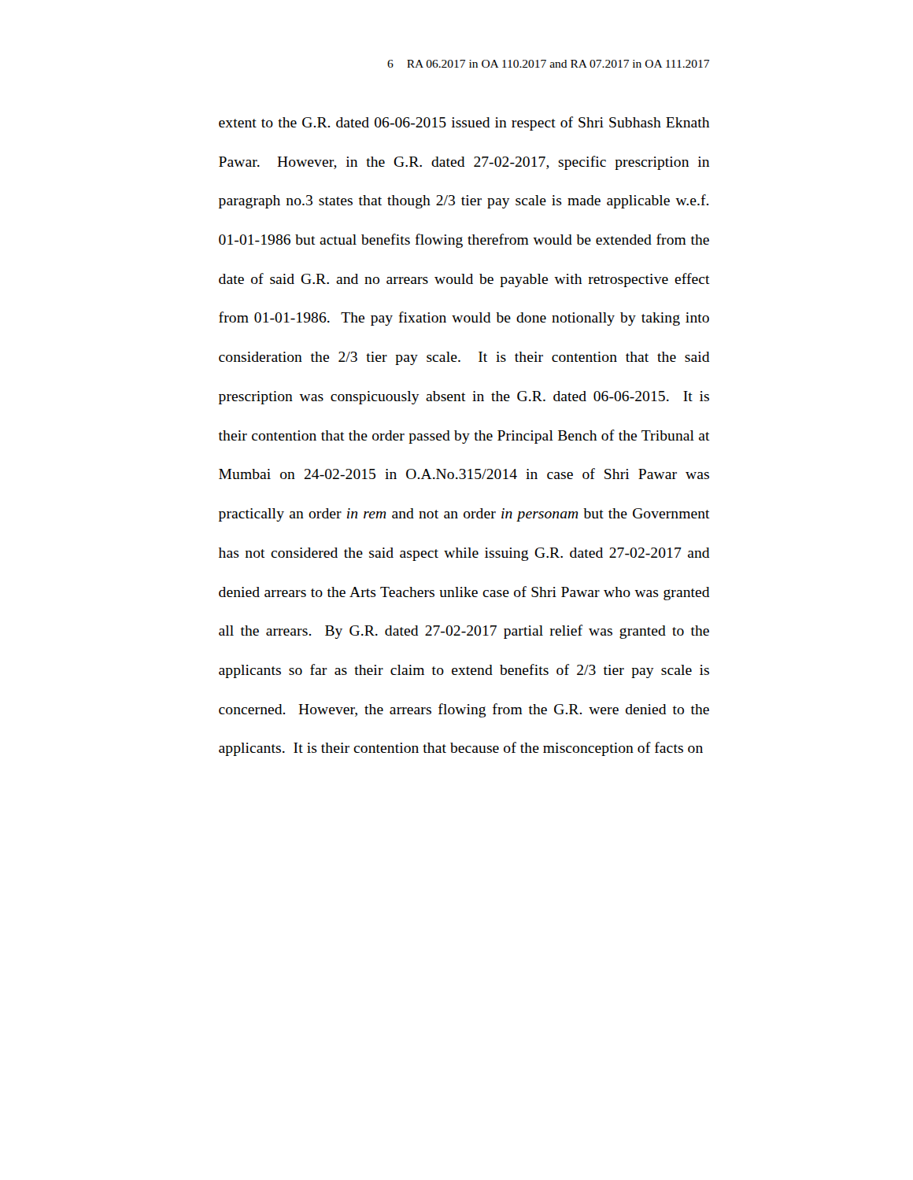6 RA 06.2017 in OA 110.2017 and RA 07.2017 in OA 111.2017
extent to the G.R. dated 06-06-2015 issued in respect of Shri Subhash Eknath Pawar. However, in the G.R. dated 27-02-2017, specific prescription in paragraph no.3 states that though 2/3 tier pay scale is made applicable w.e.f. 01-01-1986 but actual benefits flowing therefrom would be extended from the date of said G.R. and no arrears would be payable with retrospective effect from 01-01-1986. The pay fixation would be done notionally by taking into consideration the 2/3 tier pay scale. It is their contention that the said prescription was conspicuously absent in the G.R. dated 06-06-2015. It is their contention that the order passed by the Principal Bench of the Tribunal at Mumbai on 24-02-2015 in O.A.No.315/2014 in case of Shri Pawar was practically an order in rem and not an order in personam but the Government has not considered the said aspect while issuing G.R. dated 27-02-2017 and denied arrears to the Arts Teachers unlike case of Shri Pawar who was granted all the arrears. By G.R. dated 27-02-2017 partial relief was granted to the applicants so far as their claim to extend benefits of 2/3 tier pay scale is concerned. However, the arrears flowing from the G.R. were denied to the applicants. It is their contention that because of the misconception of facts on